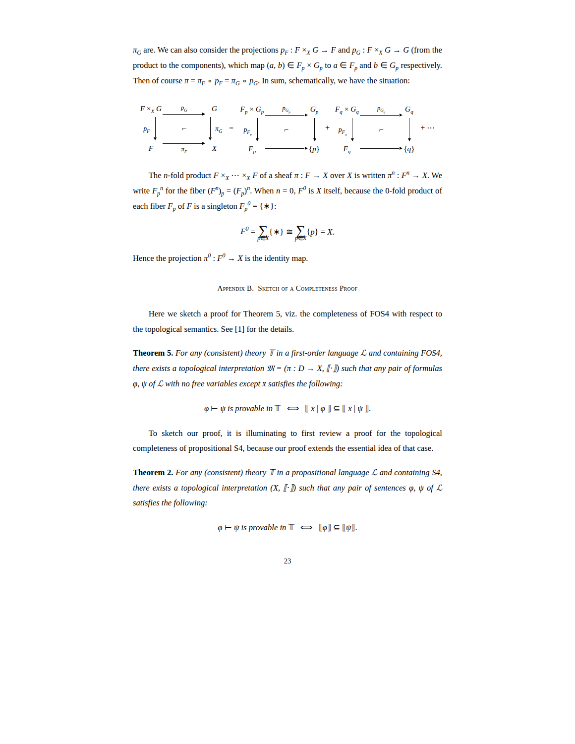πG are. We can also consider the projections pF : F ×X G → F and pG : F ×X G → G (from the product to the components), which map (a, b) ∈ Fp × Gp to a ∈ Fp and b ∈ Gp respectively. Then of course π = πF ∘ pF = πG ∘ pG. In sum, schematically, we have the situation:
F ×X G
pG
G
pF
⌐
πG
F
πF
X
=
Fp × Gp
pGp
Gp
pFp
⌐
Fp
{p}
+
Fq × Gq
pGq
Gq
pFq
⌐
Fq
{q}
+ ⋯
The n-fold product F ×X ⋯ ×X F of a sheaf π : F → X over X is written πn : Fn → X. We write Fpn for the fiber (Fn)p = (Fp)n. When n = 0, F0 is X itself, because the 0-fold product of each fiber Fp of F is a singleton Fp0 = {∗}:
F0 = ∑ p∈X {∗} ≅ ∑ p∈X {p} = X.
Hence the projection π0 : F0 → X is the identity map.
Appendix B. Sketch of a Completeness Proof
Here we sketch a proof for Theorem 5, viz. the completeness of FOS4 with respect to the topological semantics. See [1] for the details.
Theorem 5. For any (consistent) theory 𝕋 in a first-order language ℒ and containing FOS4, there exists a topological interpretation 𝔐 = (π : D → X, ⟦·⟧) such that any pair of formulas φ, ψ of ℒ with no free variables except x̄ satisfies the following:
φ ⊢ ψ is provable in 𝕋 ⟺ ⟦ x̄ | φ ⟧ ⊆ ⟦ x̄ | ψ ⟧.
To sketch our proof, it is illuminating to first review a proof for the topological completeness of propositional S4, because our proof extends the essential idea of that case.
Theorem 2. For any (consistent) theory 𝕋 in a propositional language ℒ and containing S4, there exists a topological interpretation (X, ⟦·⟧) such that any pair of sentences φ, ψ of ℒ satisfies the following:
φ ⊢ ψ is provable in 𝕋 ⟺ ⟦φ⟧ ⊆ ⟦ψ⟧.
23